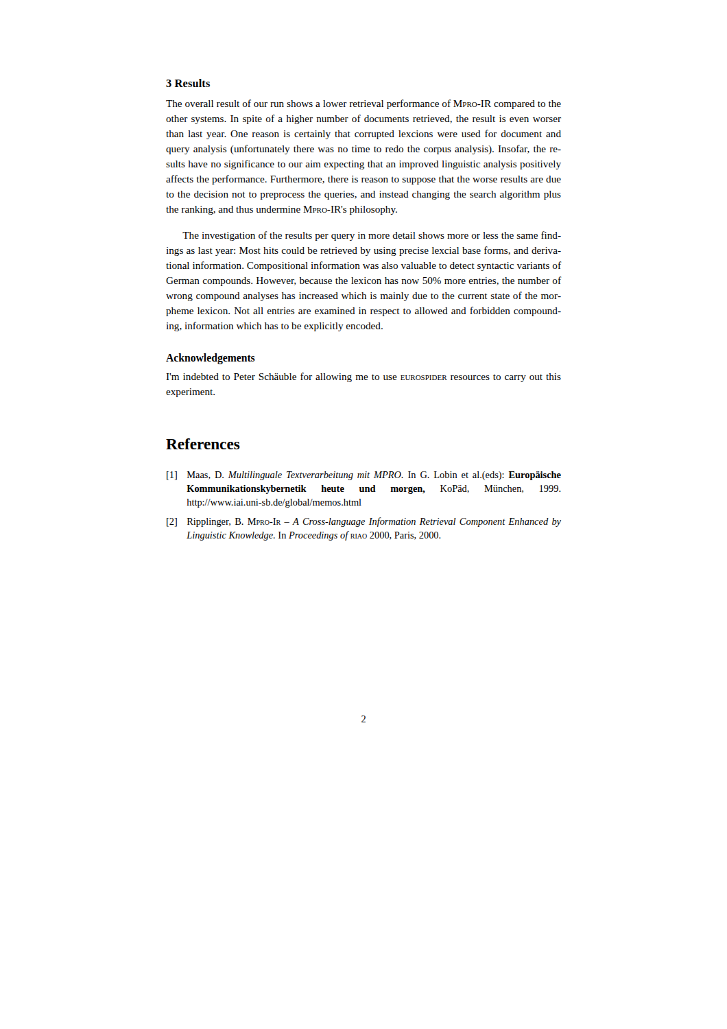3 Results
The overall result of our run shows a lower retrieval performance of Mpro-IR compared to the other systems. In spite of a higher number of documents retrieved, the result is even worser than last year. One reason is certainly that corrupted lexcions were used for document and query analysis (unfortunately there was no time to redo the corpus analysis). Insofar, the results have no significance to our aim expecting that an improved linguistic analysis positively affects the performance. Furthermore, there is reason to suppose that the worse results are due to the decision not to preprocess the queries, and instead changing the search algorithm plus the ranking, and thus undermine Mpro-IR's philosophy.
The investigation of the results per query in more detail shows more or less the same findings as last year: Most hits could be retrieved by using precise lexcial base forms, and derivational information. Compositional information was also valuable to detect syntactic variants of German compounds. However, because the lexicon has now 50% more entries, the number of wrong compound analyses has increased which is mainly due to the current state of the morpheme lexicon. Not all entries are examined in respect to allowed and forbidden compounding, information which has to be explicitly encoded.
Acknowledgements
I'm indebted to Peter Schäuble for allowing me to use eurospider resources to carry out this experiment.
References
[1] Maas, D. Multilinguale Textverarbeitung mit MPRO. In G. Lobin et al.(eds): Europäische Kommunikationskybernetik heute und morgen, KoPäd, München, 1999. http://www.iai.uni-sb.de/global/memos.html
[2] Ripplinger, B. Mpro-Ir – A Cross-language Information Retrieval Component Enhanced by Linguistic Knowledge. In Proceedings of riao 2000, Paris, 2000.
2